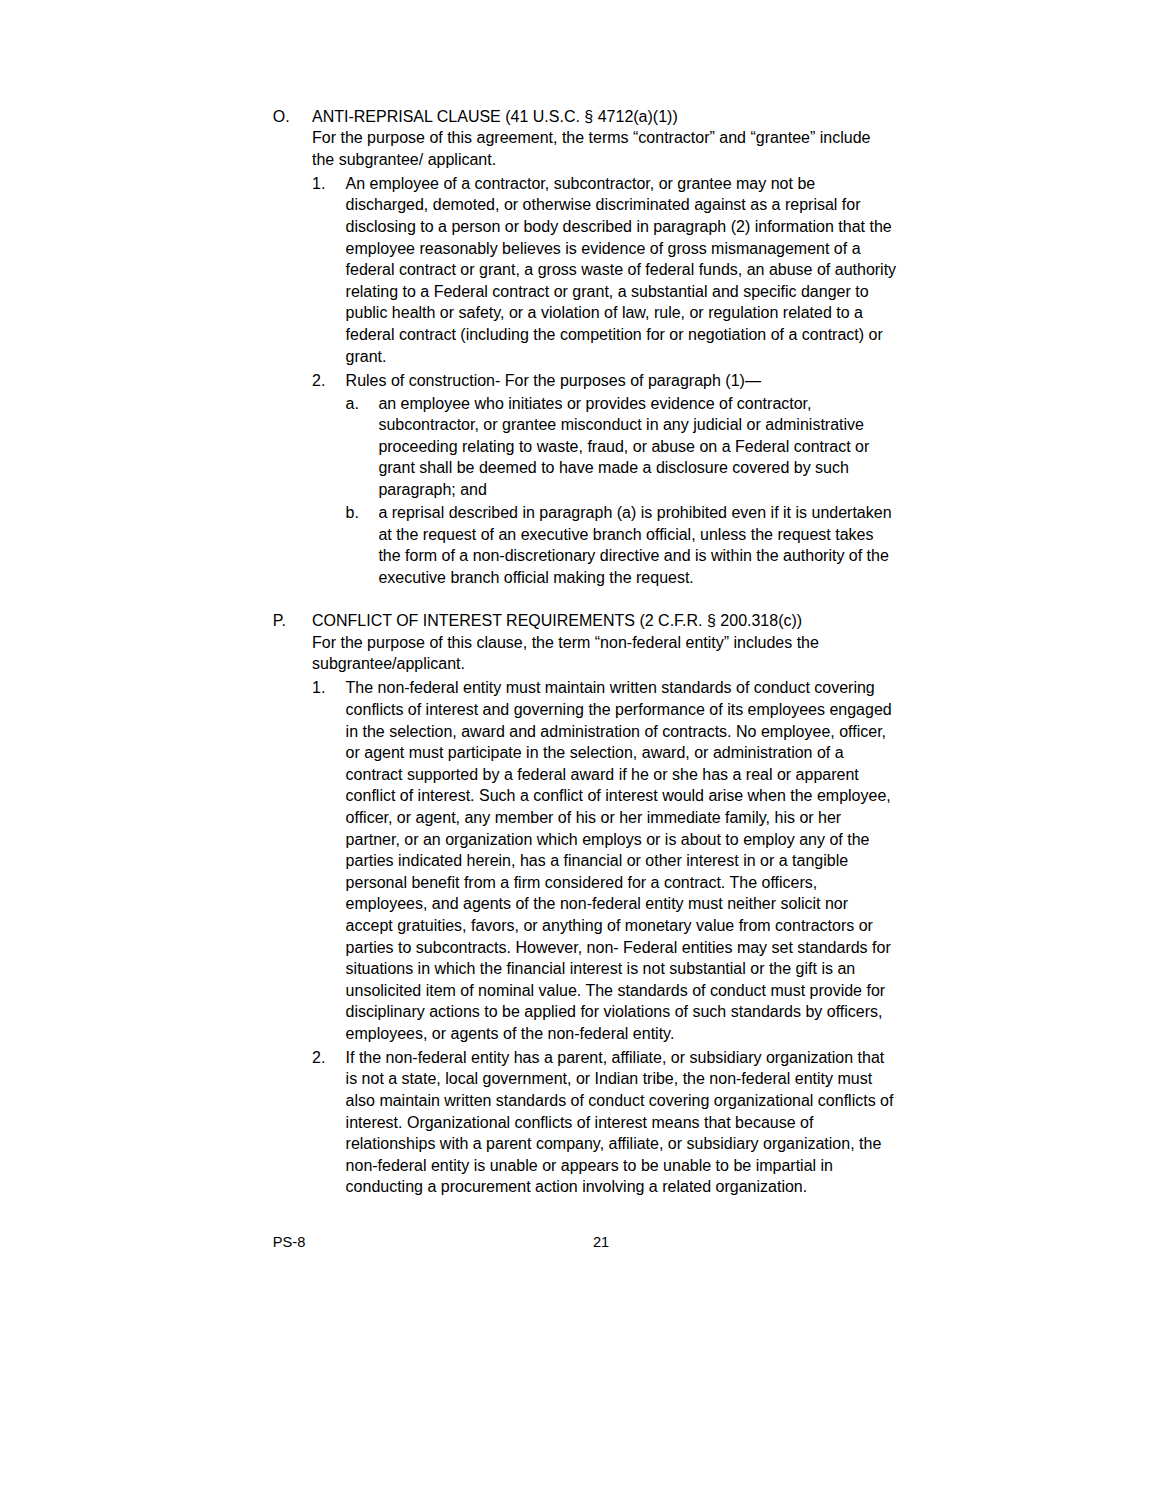O. ANTI-REPRISAL CLAUSE (41 U.S.C. § 4712(a)(1)) For the purpose of this agreement, the terms “contractor” and “grantee” include the subgrantee/ applicant.
1. An employee of a contractor, subcontractor, or grantee may not be discharged, demoted, or otherwise discriminated against as a reprisal for disclosing to a person or body described in paragraph (2) information that the employee reasonably believes is evidence of gross mismanagement of a federal contract or grant, a gross waste of federal funds, an abuse of authority relating to a Federal contract or grant, a substantial and specific danger to public health or safety, or a violation of law, rule, or regulation related to a federal contract (including the competition for or negotiation of a contract) or grant.
2. Rules of construction- For the purposes of paragraph (1)—
a. an employee who initiates or provides evidence of contractor, subcontractor, or grantee misconduct in any judicial or administrative proceeding relating to waste, fraud, or abuse on a Federal contract or grant shall be deemed to have made a disclosure covered by such paragraph; and
b. a reprisal described in paragraph (a) is prohibited even if it is undertaken at the request of an executive branch official, unless the request takes the form of a non-discretionary directive and is within the authority of the executive branch official making the request.
P. CONFLICT OF INTEREST REQUIREMENTS (2 C.F.R. § 200.318(c)) For the purpose of this clause, the term “non-federal entity” includes the subgrantee/applicant.
1. The non-federal entity must maintain written standards of conduct covering conflicts of interest and governing the performance of its employees engaged in the selection, award and administration of contracts. No employee, officer, or agent must participate in the selection, award, or administration of a contract supported by a federal award if he or she has a real or apparent conflict of interest. Such a conflict of interest would arise when the employee, officer, or agent, any member of his or her immediate family, his or her partner, or an organization which employs or is about to employ any of the parties indicated herein, has a financial or other interest in or a tangible personal benefit from a firm considered for a contract. The officers, employees, and agents of the non-federal entity must neither solicit nor accept gratuities, favors, or anything of monetary value from contractors or parties to subcontracts. However, non- Federal entities may set standards for situations in which the financial interest is not substantial or the gift is an unsolicited item of nominal value. The standards of conduct must provide for disciplinary actions to be applied for violations of such standards by officers, employees, or agents of the non-federal entity.
2. If the non-federal entity has a parent, affiliate, or subsidiary organization that is not a state, local government, or Indian tribe, the non-federal entity must also maintain written standards of conduct covering organizational conflicts of interest. Organizational conflicts of interest means that because of relationships with a parent company, affiliate, or subsidiary organization, the non-federal entity is unable or appears to be unable to be impartial in conducting a procurement action involving a related organization.
PS-8
21